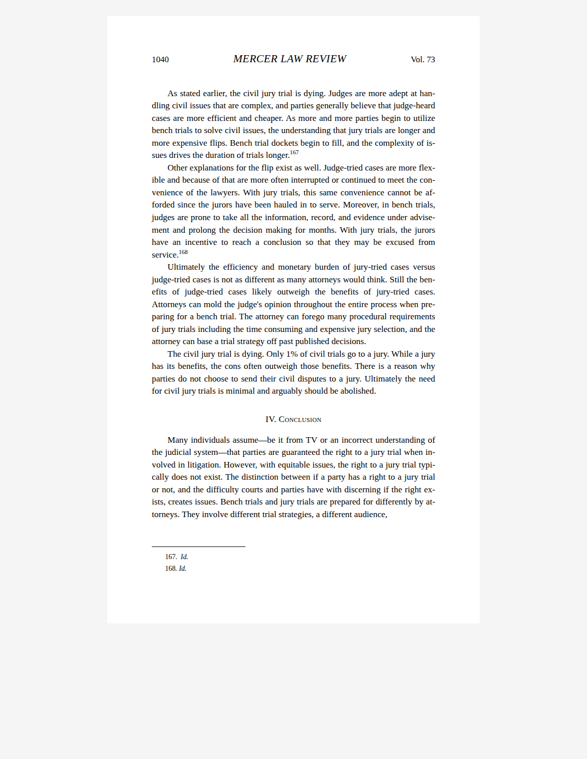1040 MERCER LAW REVIEW Vol. 73
As stated earlier, the civil jury trial is dying. Judges are more adept at handling civil issues that are complex, and parties generally believe that judge-heard cases are more efficient and cheaper. As more and more parties begin to utilize bench trials to solve civil issues, the understanding that jury trials are longer and more expensive flips. Bench trial dockets begin to fill, and the complexity of issues drives the duration of trials longer.167
Other explanations for the flip exist as well. Judge-tried cases are more flexible and because of that are more often interrupted or continued to meet the convenience of the lawyers. With jury trials, this same convenience cannot be afforded since the jurors have been hauled in to serve. Moreover, in bench trials, judges are prone to take all the information, record, and evidence under advisement and prolong the decision making for months. With jury trials, the jurors have an incentive to reach a conclusion so that they may be excused from service.168
Ultimately the efficiency and monetary burden of jury-tried cases versus judge-tried cases is not as different as many attorneys would think. Still the benefits of judge-tried cases likely outweigh the benefits of jury-tried cases. Attorneys can mold the judge's opinion throughout the entire process when preparing for a bench trial. The attorney can forego many procedural requirements of jury trials including the time consuming and expensive jury selection, and the attorney can base a trial strategy off past published decisions.
The civil jury trial is dying. Only 1% of civil trials go to a jury. While a jury has its benefits, the cons often outweigh those benefits. There is a reason why parties do not choose to send their civil disputes to a jury. Ultimately the need for civil jury trials is minimal and arguably should be abolished.
IV. Conclusion
Many individuals assume—be it from TV or an incorrect understanding of the judicial system—that parties are guaranteed the right to a jury trial when involved in litigation. However, with equitable issues, the right to a jury trial typically does not exist. The distinction between if a party has a right to a jury trial or not, and the difficulty courts and parties have with discerning if the right exists, creates issues. Bench trials and jury trials are prepared for differently by attorneys. They involve different trial strategies, a different audience,
167. Id.
168. Id.